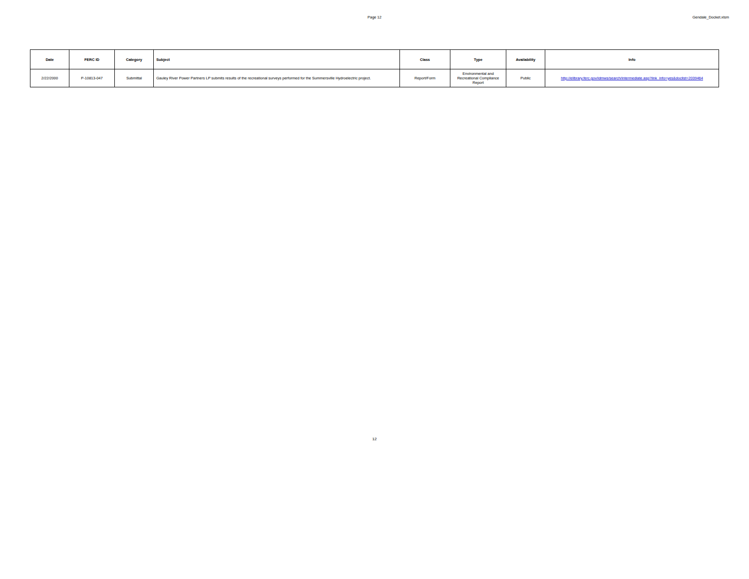Page 12
Gendale_Docket.xlsm
| Date | FERC ID | Category | Subject | Class | Type | Availability | Info |
| --- | --- | --- | --- | --- | --- | --- | --- |
| 2/22/2000 | P-10813-047 | Submittal | Gauley River Power Partners LP submits results of the recreational surveys performed for the Summersville Hydroelectric project. | Report/Form | Environmental and Recreational Compliance Report | Public | http://elibrary.ferc.gov/idmws/search/intermediate.asp?link_info=yes&doclist=2039464 |
12